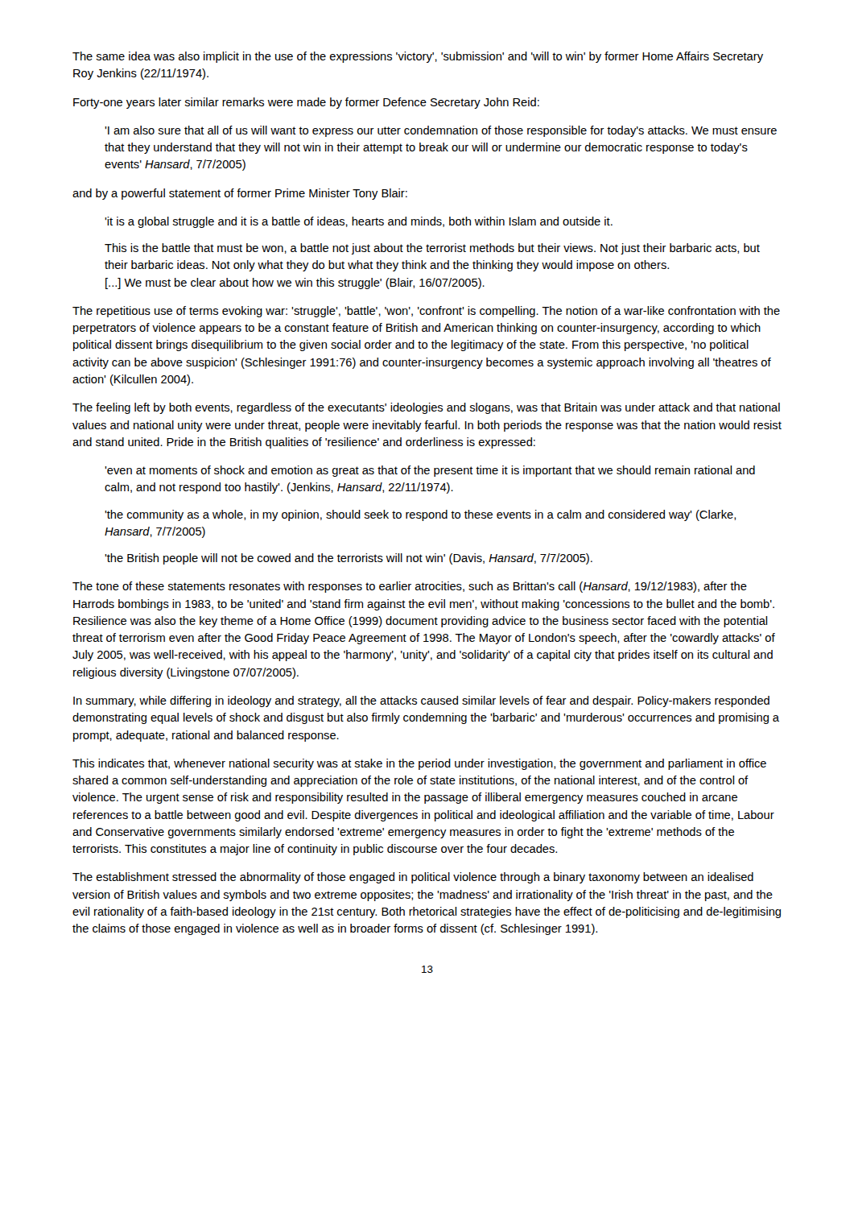The same idea was also implicit in the use of the expressions 'victory', 'submission' and 'will to win' by former Home Affairs Secretary Roy Jenkins (22/11/1974).
Forty-one years later similar remarks were made by former Defence Secretary John Reid:
'I am also sure that all of us will want to express our utter condemnation of those responsible for today's attacks. We must ensure that they understand that they will not win in their attempt to break our will or undermine our democratic response to today's events' Hansard, 7/7/2005)
and by a powerful statement of former Prime Minister Tony Blair:
'it is a global struggle and it is a battle of ideas, hearts and minds, both within Islam and outside it.
This is the battle that must be won, a battle not just about the terrorist methods but their views. Not just their barbaric acts, but their barbaric ideas. Not only what they do but what they think and the thinking they would impose on others.
[...] We must be clear about how we win this struggle' (Blair, 16/07/2005).
The repetitious use of terms evoking war: 'struggle', 'battle', 'won', 'confront' is compelling. The notion of a war-like confrontation with the perpetrators of violence appears to be a constant feature of British and American thinking on counter-insurgency, according to which political dissent brings disequilibrium to the given social order and to the legitimacy of the state. From this perspective, 'no political activity can be above suspicion' (Schlesinger 1991:76) and counter-insurgency becomes a systemic approach involving all 'theatres of action' (Kilcullen 2004).
The feeling left by both events, regardless of the executants' ideologies and slogans, was that Britain was under attack and that national values and national unity were under threat, people were inevitably fearful. In both periods the response was that the nation would resist and stand united. Pride in the British qualities of 'resilience' and orderliness is expressed:
'even at moments of shock and emotion as great as that of the present time it is important that we should remain rational and calm, and not respond too hastily'. (Jenkins, Hansard, 22/11/1974).
'the community as a whole, in my opinion, should seek to respond to these events in a calm and considered way' (Clarke, Hansard, 7/7/2005)
'the British people will not be cowed and the terrorists will not win' (Davis, Hansard, 7/7/2005).
The tone of these statements resonates with responses to earlier atrocities, such as Brittan's call (Hansard, 19/12/1983), after the Harrods bombings in 1983, to be 'united' and 'stand firm against the evil men', without making 'concessions to the bullet and the bomb'. Resilience was also the key theme of a Home Office (1999) document providing advice to the business sector faced with the potential threat of terrorism even after the Good Friday Peace Agreement of 1998. The Mayor of London's speech, after the 'cowardly attacks' of July 2005, was well-received, with his appeal to the 'harmony', 'unity', and 'solidarity' of a capital city that prides itself on its cultural and religious diversity (Livingstone 07/07/2005).
In summary, while differing in ideology and strategy, all the attacks caused similar levels of fear and despair. Policy-makers responded demonstrating equal levels of shock and disgust but also firmly condemning the 'barbaric' and 'murderous' occurrences and promising a prompt, adequate, rational and balanced response.
This indicates that, whenever national security was at stake in the period under investigation, the government and parliament in office shared a common self-understanding and appreciation of the role of state institutions, of the national interest, and of the control of violence. The urgent sense of risk and responsibility resulted in the passage of illiberal emergency measures couched in arcane references to a battle between good and evil. Despite divergences in political and ideological affiliation and the variable of time, Labour and Conservative governments similarly endorsed 'extreme' emergency measures in order to fight the 'extreme' methods of the terrorists. This constitutes a major line of continuity in public discourse over the four decades.
The establishment stressed the abnormality of those engaged in political violence through a binary taxonomy between an idealised version of British values and symbols and two extreme opposites; the 'madness' and irrationality of the 'Irish threat' in the past, and the evil rationality of a faith-based ideology in the 21st century. Both rhetorical strategies have the effect of de-politicising and de-legitimising the claims of those engaged in violence as well as in broader forms of dissent (cf. Schlesinger 1991).
13